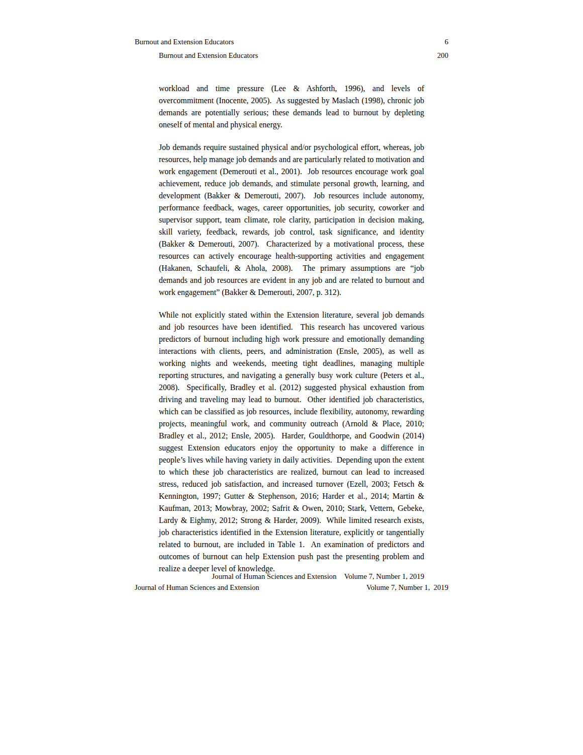Burnout and Extension Educators 6
Burnout and Extension Educators 200
workload and time pressure (Lee & Ashforth, 1996), and levels of overcommitment (Inocente, 2005). As suggested by Maslach (1998), chronic job demands are potentially serious; these demands lead to burnout by depleting oneself of mental and physical energy.
Job demands require sustained physical and/or psychological effort, whereas, job resources, help manage job demands and are particularly related to motivation and work engagement (Demerouti et al., 2001). Job resources encourage work goal achievement, reduce job demands, and stimulate personal growth, learning, and development (Bakker & Demerouti, 2007). Job resources include autonomy, performance feedback, wages, career opportunities, job security, coworker and supervisor support, team climate, role clarity, participation in decision making, skill variety, feedback, rewards, job control, task significance, and identity (Bakker & Demerouti, 2007). Characterized by a motivational process, these resources can actively encourage health-supporting activities and engagement (Hakanen, Schaufeli, & Ahola, 2008). The primary assumptions are “job demands and job resources are evident in any job and are related to burnout and work engagement” (Bakker & Demerouti, 2007, p. 312).
While not explicitly stated within the Extension literature, several job demands and job resources have been identified. This research has uncovered various predictors of burnout including high work pressure and emotionally demanding interactions with clients, peers, and administration (Ensle, 2005), as well as working nights and weekends, meeting tight deadlines, managing multiple reporting structures, and navigating a generally busy work culture (Peters et al., 2008). Specifically, Bradley et al. (2012) suggested physical exhaustion from driving and traveling may lead to burnout. Other identified job characteristics, which can be classified as job resources, include flexibility, autonomy, rewarding projects, meaningful work, and community outreach (Arnold & Place, 2010; Bradley et al., 2012; Ensle, 2005). Harder, Gouldthorpe, and Goodwin (2014) suggest Extension educators enjoy the opportunity to make a difference in people’s lives while having variety in daily activities. Depending upon the extent to which these job characteristics are realized, burnout can lead to increased stress, reduced job satisfaction, and increased turnover (Ezell, 2003; Fetsch & Kennington, 1997; Gutter & Stephenson, 2016; Harder et al., 2014; Martin & Kaufman, 2013; Mowbray, 2002; Safrit & Owen, 2010; Stark, Vettern, Gebeke, Lardy & Eighmy, 2012; Strong & Harder, 2009). While limited research exists, job characteristics identified in the Extension literature, explicitly or tangentially related to burnout, are included in Table 1. An examination of predictors and outcomes of burnout can help Extension push past the presenting problem and realize a deeper level of knowledge.
Journal of Human Sciences and Extension Volume 7, Number 1, 2019
Journal of Human Sciences and Extension Volume 7, Number 1, 2019